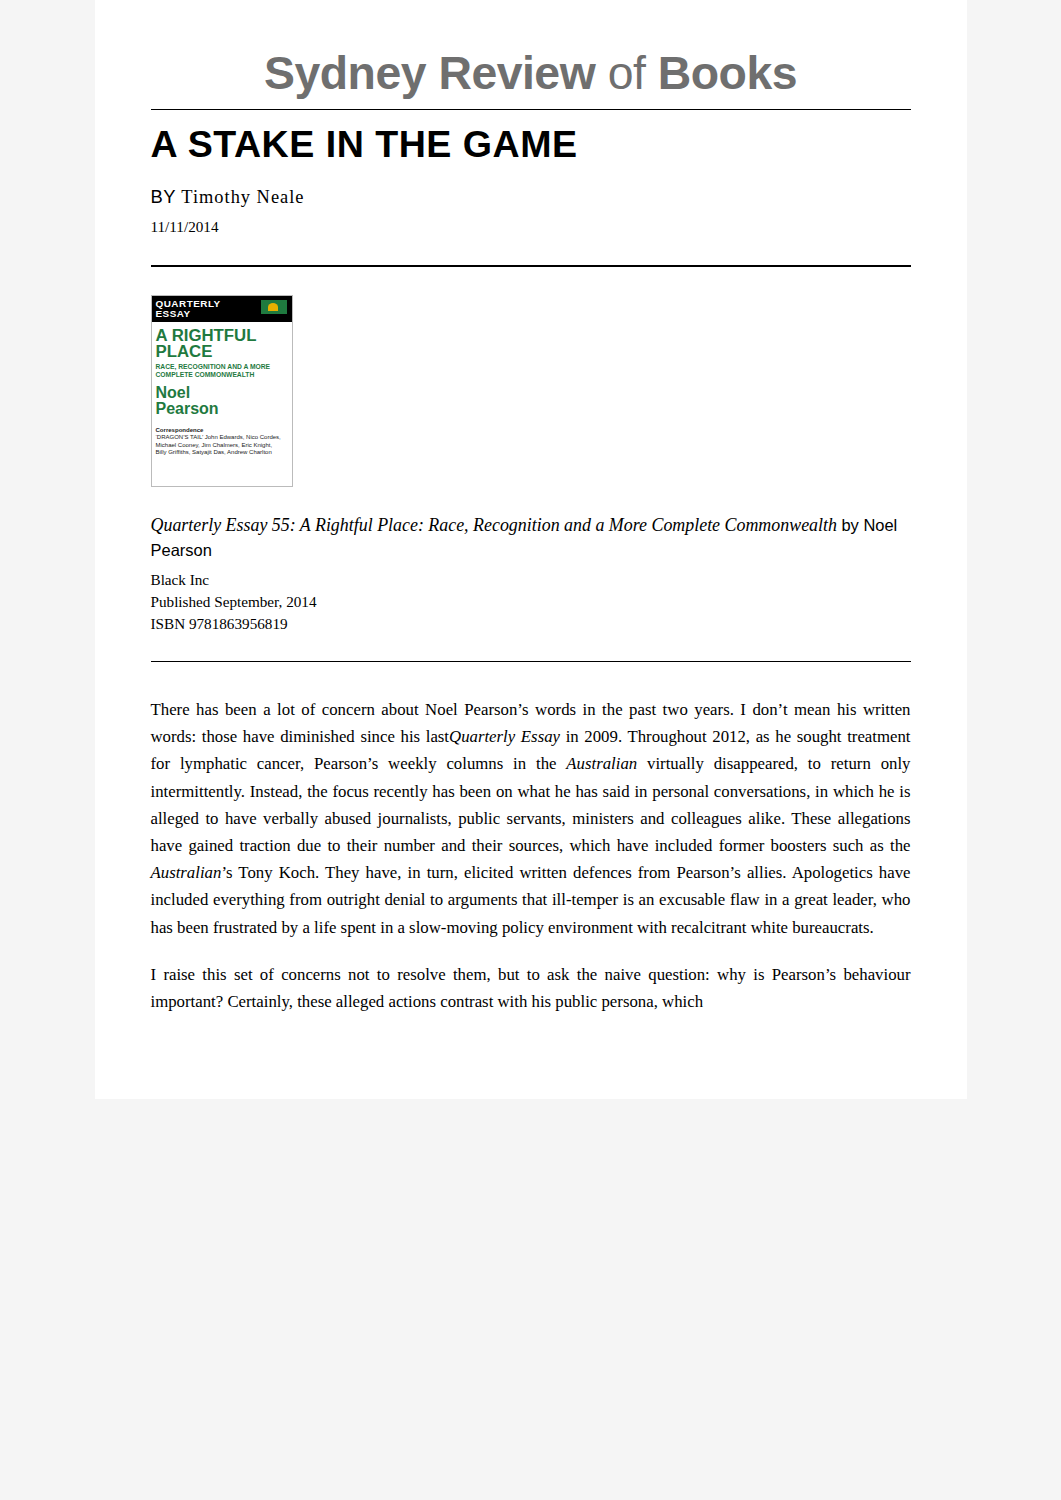Sydney Review of Books
A STAKE IN THE GAME
BY Timothy Neale
11/11/2014
QUARTERLY ESSAY
A RIGHTFUL
PLACE
RACE, RECOGNITION AND A MORE
COMPLETE COMMONWEALTH
Noel
Pearson
Correspondence
‘DRAGON’S TAIL’ John Edwards, Nico Cordes,
Michael Cooney, Jim Chalmers, Eric Knight,
Billy Griffiths, Satyajit Das, Andrew Charlton
Quarterly Essay 55: A Rightful Place: Race, Recognition and a More Complete Commonwealth by Noel Pearson
Black Inc
Published September, 2014
ISBN 9781863956819
There has been a lot of concern about Noel Pearson’s words in the past two years. I don’t mean his written words: those have diminished since his lastQuarterly Essay in 2009. Throughout 2012, as he sought treatment for lymphatic cancer, Pearson’s weekly columns in the Australian virtually disappeared, to return only intermittently. Instead, the focus recently has been on what he has said in personal conversations, in which he is alleged to have verbally abused journalists, public servants, ministers and colleagues alike. These allegations have gained traction due to their number and their sources, which have included former boosters such as the Australian’s Tony Koch. They have, in turn, elicited written defences from Pearson’s allies. Apologetics have included everything from outright denial to arguments that ill-temper is an excusable flaw in a great leader, who has been frustrated by a life spent in a slow-moving policy environment with recalcitrant white bureaucrats.
I raise this set of concerns not to resolve them, but to ask the naive question: why is Pearson’s behaviour important? Certainly, these alleged actions contrast with his public persona, which